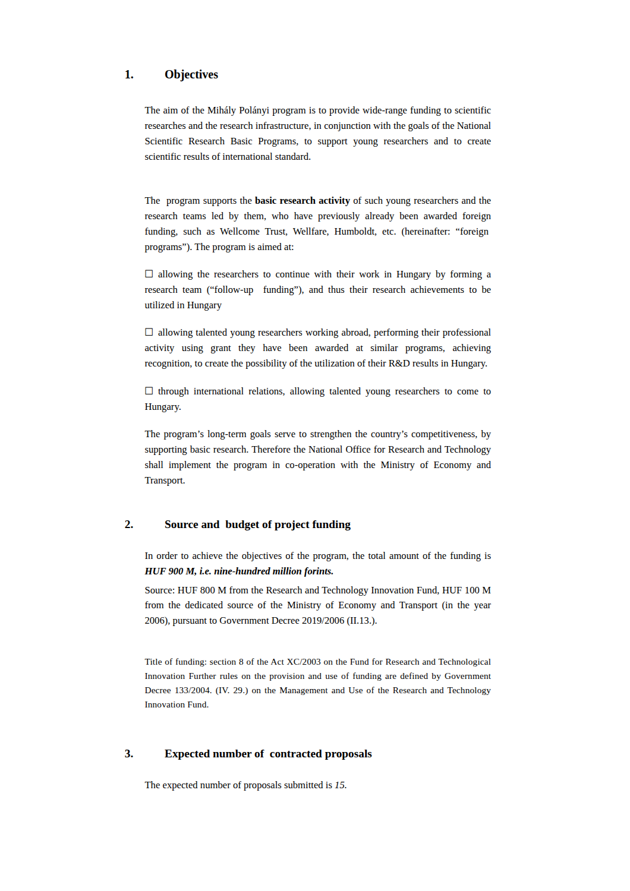1. Objectives
The aim of the Mihály Polányi program is to provide wide-range funding to scientific researches and the research infrastructure, in conjunction with the goals of the National Scientific Research Basic Programs, to support young researchers and to create scientific results of international standard.
The program supports the basic research activity of such young researchers and the research teams led by them, who have previously already been awarded foreign funding, such as Wellcome Trust, Wellfare, Humboldt, etc. (hereinafter: “foreign programs”). The program is aimed at:
☐allowing the researchers to continue with their work in Hungary by forming a research team (“follow-up funding”), and thus their research achievements to be utilized in Hungary
☐allowing talented young researchers working abroad, performing their professional activity using grant they have been awarded at similar programs, achieving recognition, to create the possibility of the utilization of their R&D results in Hungary.
☐through international relations, allowing talented young researchers to come to Hungary.
The program’s long-term goals serve to strengthen the country’s competitiveness, by supporting basic research. Therefore the National Office for Research and Technology shall implement the program in co-operation with the Ministry of Economy and Transport.
2. Source and budget of project funding
In order to achieve the objectives of the program, the total amount of the funding is HUF 900 M, i.e. nine-hundred million forints.
Source: HUF 800 M from the Research and Technology Innovation Fund, HUF 100 M from the dedicated source of the Ministry of Economy and Transport (in the year 2006), pursuant to Government Decree 2019/2006 (II.13.).
Title of funding: section 8 of the Act XC/2003 on the Fund for Research and Technological Innovation Further rules on the provision and use of funding are defined by Government Decree 133/2004. (IV. 29.) on the Management and Use of the Research and Technology Innovation Fund.
3. Expected number of contracted proposals
The expected number of proposals submitted is 15.